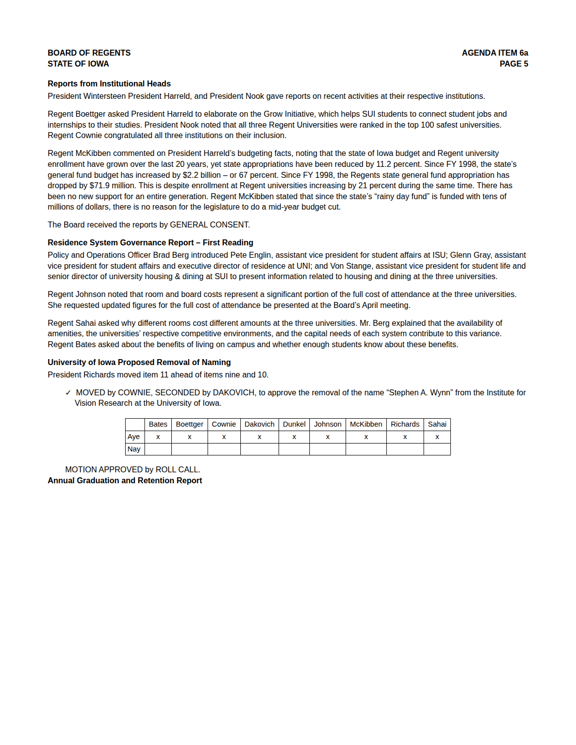BOARD OF REGENTS STATE OF IOWA
AGENDA ITEM 6a PAGE 5
Reports from Institutional Heads
President Wintersteen President Harreld, and President Nook gave reports on recent activities at their respective institutions.
Regent Boettger asked President Harreld to elaborate on the Grow Initiative, which helps SUI students to connect student jobs and internships to their studies. President Nook noted that all three Regent Universities were ranked in the top 100 safest universities. Regent Cownie congratulated all three institutions on their inclusion.
Regent McKibben commented on President Harreld’s budgeting facts, noting that the state of Iowa budget and Regent university enrollment have grown over the last 20 years, yet state appropriations have been reduced by 11.2 percent. Since FY 1998, the state’s general fund budget has increased by $2.2 billion – or 67 percent. Since FY 1998, the Regents state general fund appropriation has dropped by $71.9 million. This is despite enrollment at Regent universities increasing by 21 percent during the same time. There has been no new support for an entire generation. Regent McKibben stated that since the state’s “rainy day fund” is funded with tens of millions of dollars, there is no reason for the legislature to do a mid-year budget cut.
The Board received the reports by GENERAL CONSENT.
Residence System Governance Report – First Reading
Policy and Operations Officer Brad Berg introduced Pete Englin, assistant vice president for student affairs at ISU; Glenn Gray, assistant vice president for student affairs and executive director of residence at UNI; and Von Stange, assistant vice president for student life and senior director of university housing & dining at SUI to present information related to housing and dining at the three universities.
Regent Johnson noted that room and board costs represent a significant portion of the full cost of attendance at the three universities. She requested updated figures for the full cost of attendance be presented at the Board’s April meeting.
Regent Sahai asked why different rooms cost different amounts at the three universities. Mr. Berg explained that the availability of amenities, the universities’ respective competitive environments, and the capital needs of each system contribute to this variance. Regent Bates asked about the benefits of living on campus and whether enough students know about these benefits.
University of Iowa Proposed Removal of Naming
President Richards moved item 11 ahead of items nine and 10.
✓ MOVED by COWNIE, SECONDED by DAKOVICH, to approve the removal of the name “Stephen A. Wynn” from the Institute for Vision Research at the University of Iowa.
| | Bates | Boettger | Cownie | Dakovich | Dunkel | Johnson | McKibben | Richards | Sahai |
| --- | --- | --- | --- | --- | --- | --- | --- | --- | --- |
| Aye | x | x | x | x | x | x | x | x | x |
| Nay | | | | | | | | | |
MOTION APPROVED by ROLL CALL.
Annual Graduation and Retention Report